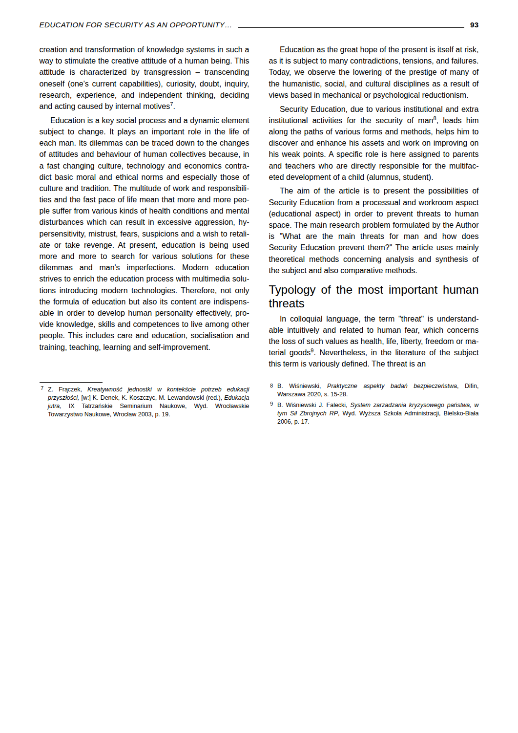EDUCATION FOR SECURITY AS AN OPPORTUNITY… 93
creation and transformation of knowledge systems in such a way to stimulate the creative attitude of a human being. This attitude is characterized by transgression – transcending oneself (one's current capabilities), curiosity, doubt, inquiry, research, experience, and independent thinking, deciding and acting caused by internal motives7.
Education is a key social process and a dynamic element subject to change. It plays an important role in the life of each man. Its dilemmas can be traced down to the changes of attitudes and behaviour of human collectives because, in a fast changing culture, technology and economics contradict basic moral and ethical norms and especially those of culture and tradition. The multitude of work and responsibilities and the fast pace of life mean that more and more people suffer from various kinds of health conditions and mental disturbances which can result in excessive aggression, hypersensitivity, mistrust, fears, suspicions and a wish to retaliate or take revenge. At present, education is being used more and more to search for various solutions for these dilemmas and man's imperfections. Modern education strives to enrich the education process with multimedia solutions introducing modern technologies. Therefore, not only the formula of education but also its content are indispensable in order to develop human personality effectively, provide knowledge, skills and competences to live among other people. This includes care and education, socialisation and training, teaching, learning and self-improvement.
Education as the great hope of the present is itself at risk, as it is subject to many contradictions, tensions, and failures. Today, we observe the lowering of the prestige of many of the humanistic, social, and cultural disciplines as a result of views based in mechanical or psychological reductionism.
Security Education, due to various institutional and extra institutional activities for the security of man8, leads him along the paths of various forms and methods, helps him to discover and enhance his assets and work on improving on his weak points. A specific role is here assigned to parents and teachers who are directly responsible for the multifaceted development of a child (alumnus, student).
The aim of the article is to present the possibilities of Security Education from a processual and workroom aspect (educational aspect) in order to prevent threats to human space. The main research problem formulated by the Author is "What are the main threats for man and how does Security Education prevent them?" The article uses mainly theoretical methods concerning analysis and synthesis of the subject and also comparative methods.
Typology of the most important human threats
In colloquial language, the term "threat" is understandable intuitively and related to human fear, which concerns the loss of such values as health, life, liberty, freedom or material goods9. Nevertheless, in the literature of the subject this term is variously defined. The threat is an
Z. Frączek, Kreatywność jednostki w kontekście potrzeb edukacji przyszłości, [w:] K. Denek, K. Koszczyc, M. Lewandowski (red.), Edukacja jutra, IX Tatrzańskie Seminarium Naukowe, Wyd. Wrocławskie Towarzystwo Naukowe, Wrocław 2003, p. 19.
B. Wiśniewski, Praktyczne aspekty badań bezpieczeństwa, Difin, Warszawa 2020, s. 15-28.
B. Wiśniewski J. Falecki, System zarzadzania kryzysowego państwa, w tym Sił Zbrojnych RP, Wyd. Wyższa Szkoła Administracji, Bielsko-Biała 2006, p. 17.